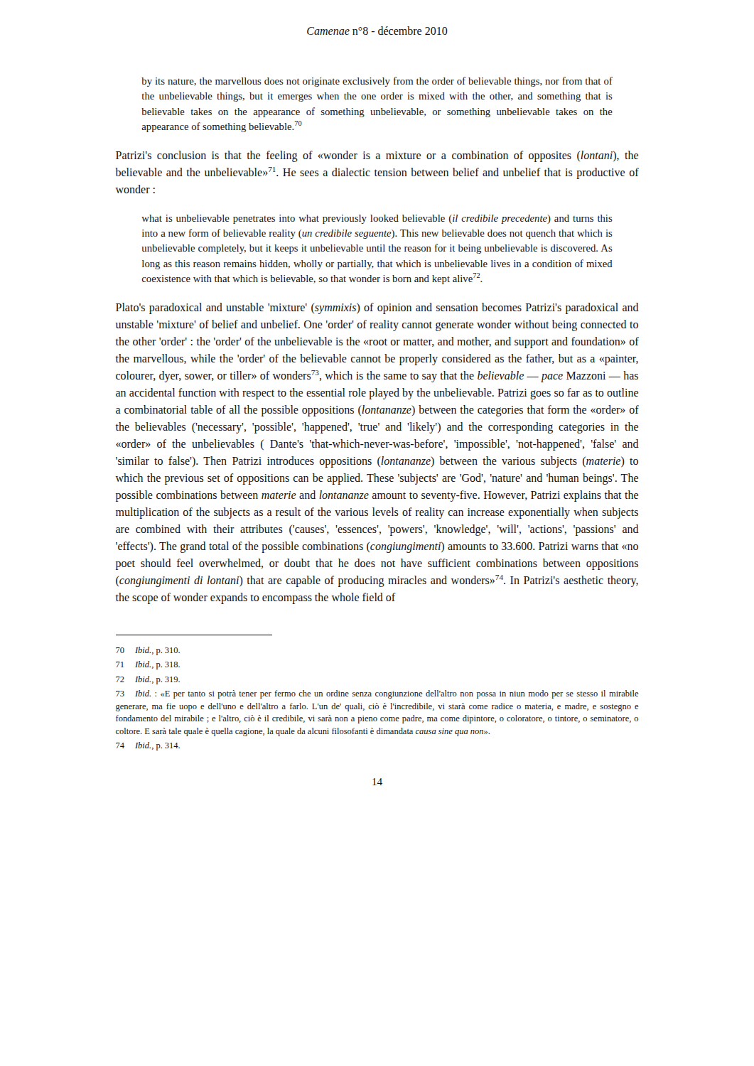Camenae n°8 - décembre 2010
by its nature, the marvellous does not originate exclusively from the order of believable things, nor from that of the unbelievable things, but it emerges when the one order is mixed with the other, and something that is believable takes on the appearance of something unbelievable, or something unbelievable takes on the appearance of something believable.70
Patrizi's conclusion is that the feeling of «wonder is a mixture or a combination of opposites (lontani), the believable and the unbelievable»71. He sees a dialectic tension between belief and unbelief that is productive of wonder :
what is unbelievable penetrates into what previously looked believable (il credibile precedente) and turns this into a new form of believable reality (un credibile seguente). This new believable does not quench that which is unbelievable completely, but it keeps it unbelievable until the reason for it being unbelievable is discovered. As long as this reason remains hidden, wholly or partially, that which is unbelievable lives in a condition of mixed coexistence with that which is believable, so that wonder is born and kept alive72.
Plato's paradoxical and unstable 'mixture' (symmixis) of opinion and sensation becomes Patrizi's paradoxical and unstable 'mixture' of belief and unbelief. One 'order' of reality cannot generate wonder without being connected to the other 'order' : the 'order' of the unbelievable is the «root or matter, and mother, and support and foundation» of the marvellous, while the 'order' of the believable cannot be properly considered as the father, but as a «painter, colourer, dyer, sower, or tiller» of wonders73, which is the same to say that the believable — pace Mazzoni — has an accidental function with respect to the essential role played by the unbelievable. Patrizi goes so far as to outline a combinatorial table of all the possible oppositions (lontananze) between the categories that form the «order» of the believables ('necessary', 'possible', 'happened', 'true' and 'likely') and the corresponding categories in the «order» of the unbelievables ( Dante's 'that-which-never-was-before', 'impossible', 'not-happened', 'false' and 'similar to false'). Then Patrizi introduces oppositions (lontananze) between the various subjects (materie) to which the previous set of oppositions can be applied. These 'subjects' are 'God', 'nature' and 'human beings'. The possible combinations between materie and lontananze amount to seventy-five. However, Patrizi explains that the multiplication of the subjects as a result of the various levels of reality can increase exponentially when subjects are combined with their attributes ('causes', 'essences', 'powers', 'knowledge', 'will', 'actions', 'passions' and 'effects'). The grand total of the possible combinations (congiungimenti) amounts to 33.600. Patrizi warns that «no poet should feel overwhelmed, or doubt that he does not have sufficient combinations between oppositions (congiungimenti di lontani) that are capable of producing miracles and wonders»74. In Patrizi's aesthetic theory, the scope of wonder expands to encompass the whole field of
70 Ibid., p. 310.
71 Ibid., p. 318.
72 Ibid., p. 319.
73 Ibid. : «E per tanto si potrà tener per fermo che un ordine senza congiunzione dell'altro non possa in niun modo per se stesso il mirabile generare, ma fie uopo e dell'uno e dell'altro a farlo. L'un de' quali, ciò è l'incredibile, vi starà come radice o materia, e madre, e sostegno e fondamento del mirabile ; e l'altro, ciò è il credibile, vi sarà non a pieno come padre, ma come dipintore, o coloratore, o tintore, o seminatore, o coltore. E sarà tale quale è quella cagione, la quale da alcuni filosofanti è dimandata causa sine qua non».
74 Ibid., p. 314.
14